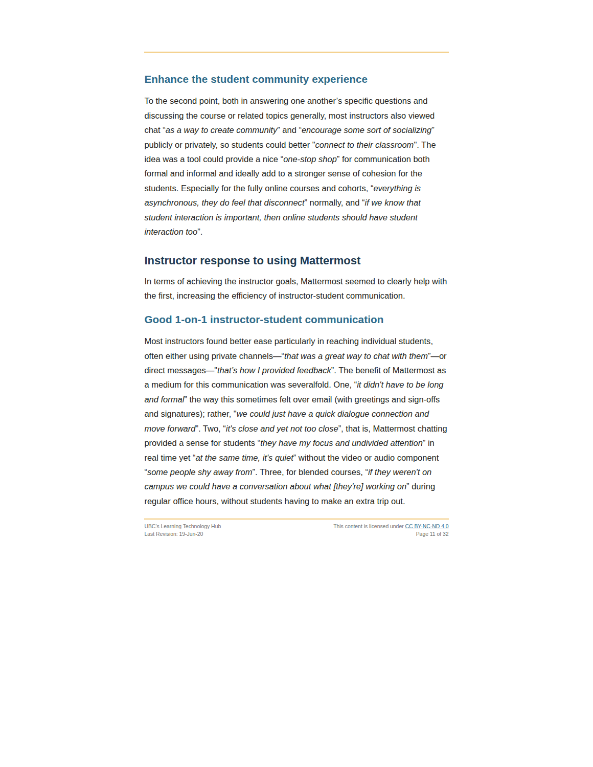Enhance the student community experience
To the second point, both in answering one another’s specific questions and discussing the course or related topics generally, most instructors also viewed chat “as a way to create community” and “encourage some sort of socializing” publicly or privately, so students could better "connect to their classroom". The idea was a tool could provide a nice “one-stop shop” for communication both formal and informal and ideally add to a stronger sense of cohesion for the students. Especially for the fully online courses and cohorts, “everything is asynchronous, they do feel that disconnect” normally, and “if we know that student interaction is important, then online students should have student interaction too”.
Instructor response to using Mattermost
In terms of achieving the instructor goals, Mattermost seemed to clearly help with the first, increasing the efficiency of instructor-student communication.
Good 1-on-1 instructor-student communication
Most instructors found better ease particularly in reaching individual students, often either using private channels—“that was a great way to chat with them”—or direct messages—"that’s how I provided feedback”. The benefit of Mattermost as a medium for this communication was severalfold. One, “it didn't have to be long and formal” the way this sometimes felt over email (with greetings and sign-offs and signatures); rather, "we could just have a quick dialogue connection and move forward”. Two, “it's close and yet not too close”, that is, Mattermost chatting provided a sense for students “they have my focus and undivided attention” in real time yet “at the same time, it's quiet” without the video or audio component “some people shy away from”. Three, for blended courses, “if they weren't on campus we could have a conversation about what [they're] working on” during regular office hours, without students having to make an extra trip out.
UBC’s Learning Technology Hub
Last Revision: 19-Jun-20
This content is licensed under CC BY-NC-ND 4.0
Page 11 of 32